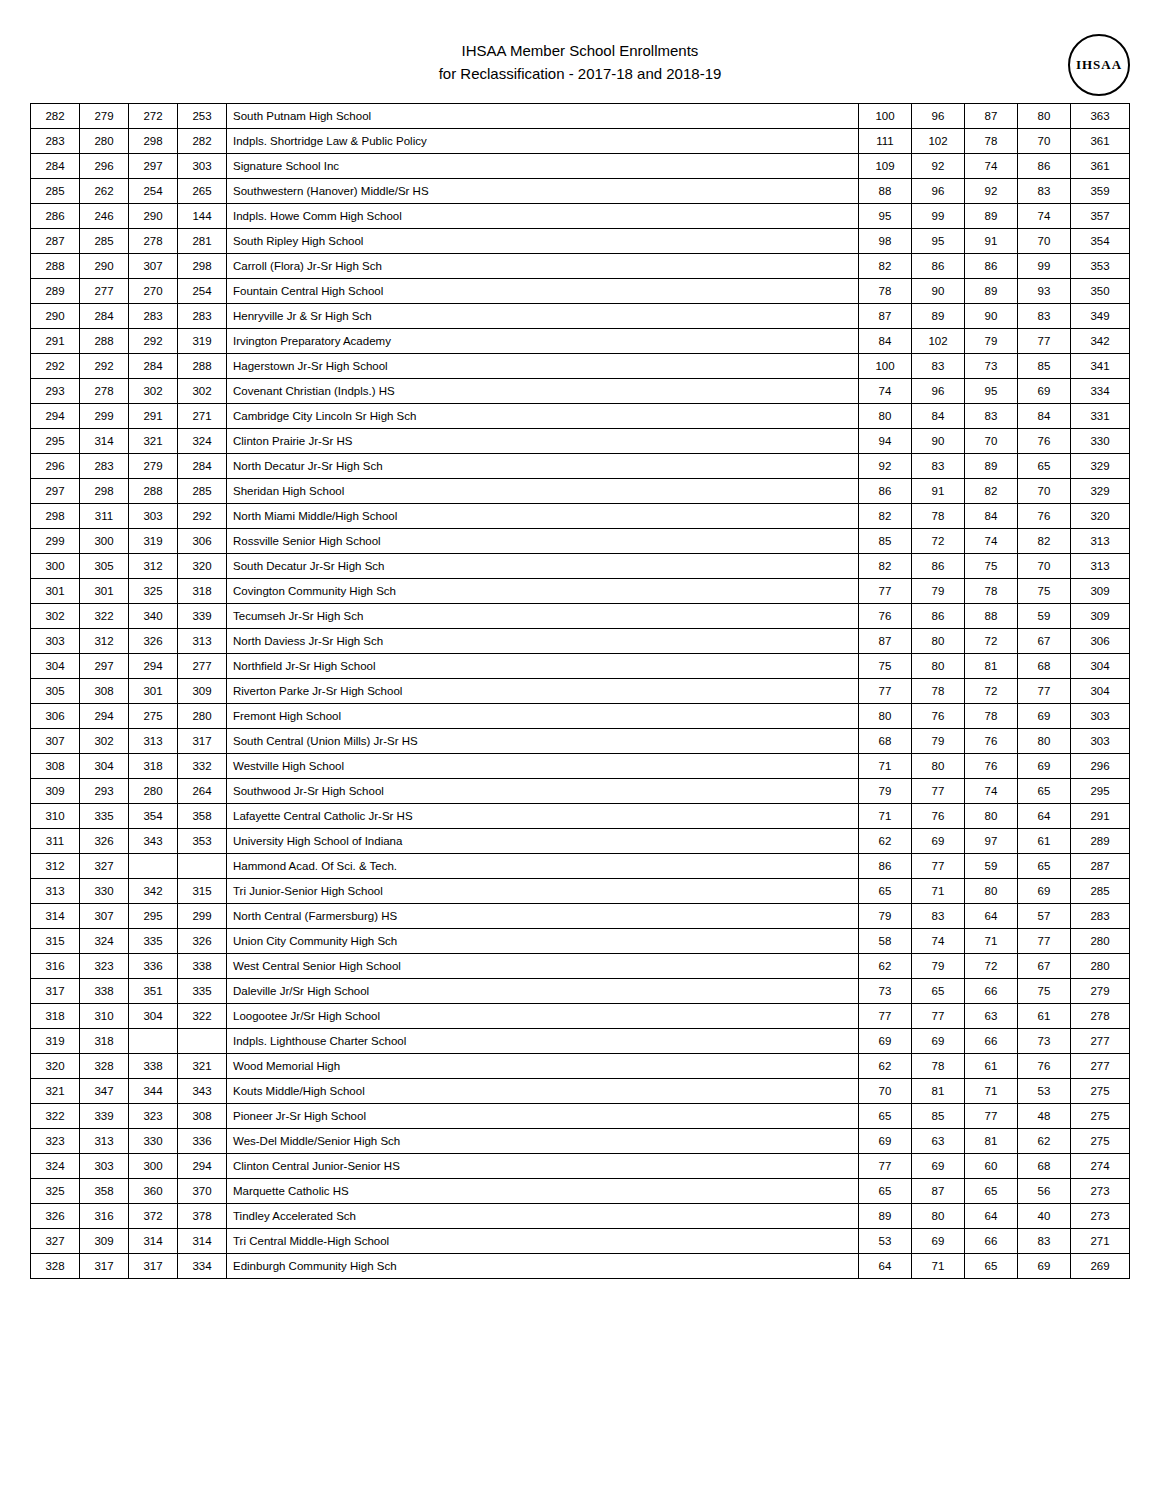IHSAA Member School Enrollments
for Reclassification - 2017-18 and 2018-19
IHSAA
| 282 | 279 | 272 | 253 | South Putnam High School | 100 | 96 | 87 | 80 | 363 |
| 283 | 280 | 298 | 282 | Indpls. Shortridge Law & Public Policy | 111 | 102 | 78 | 70 | 361 |
| 284 | 296 | 297 | 303 | Signature School Inc | 109 | 92 | 74 | 86 | 361 |
| 285 | 262 | 254 | 265 | Southwestern (Hanover) Middle/Sr HS | 88 | 96 | 92 | 83 | 359 |
| 286 | 246 | 290 | 144 | Indpls. Howe Comm High School | 95 | 99 | 89 | 74 | 357 |
| 287 | 285 | 278 | 281 | South Ripley High School | 98 | 95 | 91 | 70 | 354 |
| 288 | 290 | 307 | 298 | Carroll (Flora) Jr-Sr High Sch | 82 | 86 | 86 | 99 | 353 |
| 289 | 277 | 270 | 254 | Fountain Central High School | 78 | 90 | 89 | 93 | 350 |
| 290 | 284 | 283 | 283 | Henryville Jr & Sr High Sch | 87 | 89 | 90 | 83 | 349 |
| 291 | 288 | 292 | 319 | Irvington Preparatory Academy | 84 | 102 | 79 | 77 | 342 |
| 292 | 292 | 284 | 288 | Hagerstown Jr-Sr High School | 100 | 83 | 73 | 85 | 341 |
| 293 | 278 | 302 | 302 | Covenant Christian (Indpls.) HS | 74 | 96 | 95 | 69 | 334 |
| 294 | 299 | 291 | 271 | Cambridge City Lincoln Sr High Sch | 80 | 84 | 83 | 84 | 331 |
| 295 | 314 | 321 | 324 | Clinton Prairie Jr-Sr HS | 94 | 90 | 70 | 76 | 330 |
| 296 | 283 | 279 | 284 | North Decatur Jr-Sr High Sch | 92 | 83 | 89 | 65 | 329 |
| 297 | 298 | 288 | 285 | Sheridan High School | 86 | 91 | 82 | 70 | 329 |
| 298 | 311 | 303 | 292 | North Miami Middle/High School | 82 | 78 | 84 | 76 | 320 |
| 299 | 300 | 319 | 306 | Rossville Senior High School | 85 | 72 | 74 | 82 | 313 |
| 300 | 305 | 312 | 320 | South Decatur Jr-Sr High Sch | 82 | 86 | 75 | 70 | 313 |
| 301 | 301 | 325 | 318 | Covington Community High Sch | 77 | 79 | 78 | 75 | 309 |
| 302 | 322 | 340 | 339 | Tecumseh Jr-Sr High Sch | 76 | 86 | 88 | 59 | 309 |
| 303 | 312 | 326 | 313 | North Daviess Jr-Sr High Sch | 87 | 80 | 72 | 67 | 306 |
| 304 | 297 | 294 | 277 | Northfield Jr-Sr High School | 75 | 80 | 81 | 68 | 304 |
| 305 | 308 | 301 | 309 | Riverton Parke Jr-Sr High School | 77 | 78 | 72 | 77 | 304 |
| 306 | 294 | 275 | 280 | Fremont High School | 80 | 76 | 78 | 69 | 303 |
| 307 | 302 | 313 | 317 | South Central (Union Mills) Jr-Sr HS | 68 | 79 | 76 | 80 | 303 |
| 308 | 304 | 318 | 332 | Westville High School | 71 | 80 | 76 | 69 | 296 |
| 309 | 293 | 280 | 264 | Southwood Jr-Sr High School | 79 | 77 | 74 | 65 | 295 |
| 310 | 335 | 354 | 358 | Lafayette Central Catholic Jr-Sr HS | 71 | 76 | 80 | 64 | 291 |
| 311 | 326 | 343 | 353 | University High School of Indiana | 62 | 69 | 97 | 61 | 289 |
| 312 | 327 | | | Hammond Acad. Of Sci. & Tech. | 86 | 77 | 59 | 65 | 287 |
| 313 | 330 | 342 | 315 | Tri Junior-Senior High School | 65 | 71 | 80 | 69 | 285 |
| 314 | 307 | 295 | 299 | North Central (Farmersburg) HS | 79 | 83 | 64 | 57 | 283 |
| 315 | 324 | 335 | 326 | Union City Community High Sch | 58 | 74 | 71 | 77 | 280 |
| 316 | 323 | 336 | 338 | West Central Senior High School | 62 | 79 | 72 | 67 | 280 |
| 317 | 338 | 351 | 335 | Daleville Jr/Sr High School | 73 | 65 | 66 | 75 | 279 |
| 318 | 310 | 304 | 322 | Loogootee Jr/Sr High School | 77 | 77 | 63 | 61 | 278 |
| 319 | 318 | | | Indpls. Lighthouse Charter School | 69 | 69 | 66 | 73 | 277 |
| 320 | 328 | 338 | 321 | Wood Memorial High | 62 | 78 | 61 | 76 | 277 |
| 321 | 347 | 344 | 343 | Kouts Middle/High School | 70 | 81 | 71 | 53 | 275 |
| 322 | 339 | 323 | 308 | Pioneer Jr-Sr High School | 65 | 85 | 77 | 48 | 275 |
| 323 | 313 | 330 | 336 | Wes-Del Middle/Senior High Sch | 69 | 63 | 81 | 62 | 275 |
| 324 | 303 | 300 | 294 | Clinton Central Junior-Senior HS | 77 | 69 | 60 | 68 | 274 |
| 325 | 358 | 360 | 370 | Marquette Catholic HS | 65 | 87 | 65 | 56 | 273 |
| 326 | 316 | 372 | 378 | Tindley Accelerated Sch | 89 | 80 | 64 | 40 | 273 |
| 327 | 309 | 314 | 314 | Tri Central Middle-High School | 53 | 69 | 66 | 83 | 271 |
| 328 | 317 | 317 | 334 | Edinburgh Community High Sch | 64 | 71 | 65 | 69 | 269 |